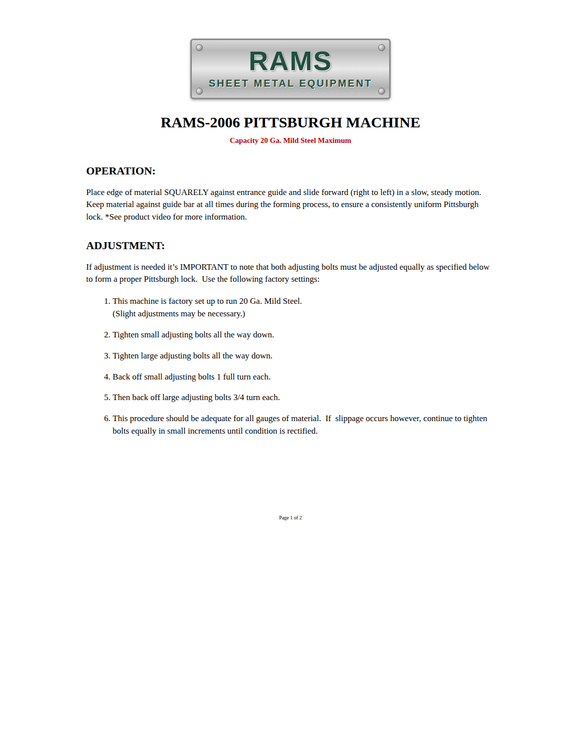RAMS
SHEET METAL EQUIPMENT
RAMS-2006 PITTSBURGH MACHINE
Capacity 20 Ga. Mild Steel Maximum
OPERATION:
Place edge of material SQUARELY against entrance guide and slide forward (right to left) in a slow, steady motion. Keep material against guide bar at all times during the forming process, to ensure a consistently uniform Pittsburgh lock. *See product video for more information.
ADJUSTMENT:
If adjustment is needed it’s IMPORTANT to note that both adjusting bolts must be adjusted equally as specified below to form a proper Pittsburgh lock. Use the following factory settings:
This machine is factory set up to run 20 Ga. Mild Steel.
(Slight adjustments may be necessary.)
Tighten small adjusting bolts all the way down.
Tighten large adjusting bolts all the way down.
Back off small adjusting bolts 1 full turn each.
Then back off large adjusting bolts 3/4 turn each.
This procedure should be adequate for all gauges of material. If slippage occurs however, continue to tighten bolts equally in small increments until condition is rectified.
Page 1 of 2